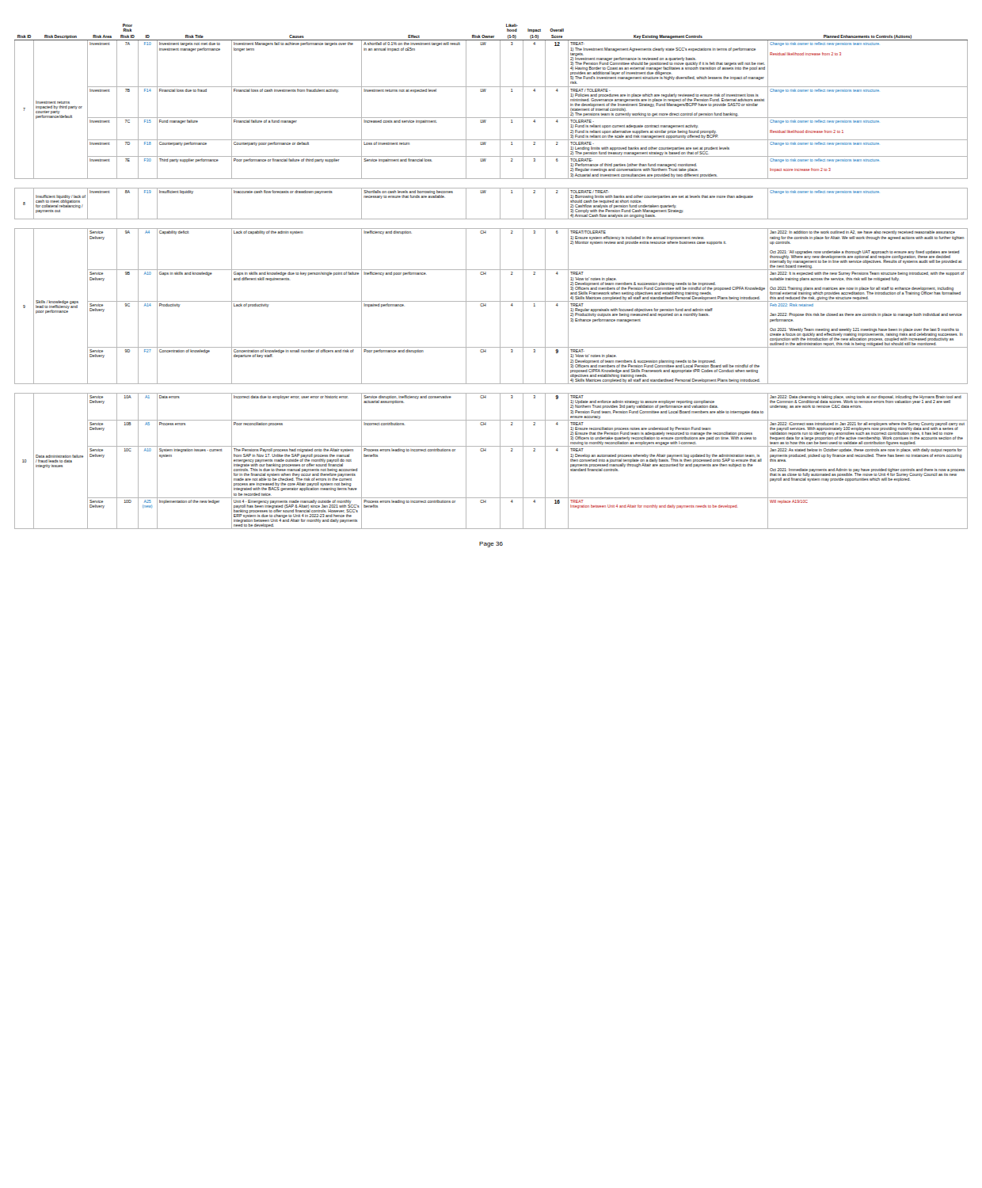| | | | Prior Risk | | | | | | Likeli-hood | Impact | Overall | | |
| --- | --- | --- | --- | --- | --- | --- | --- | --- | --- | --- | --- | --- | --- |
| Risk ID | Risk Description | Risk Area | Risk ID | ID | Risk Title | Causes | Effect | Risk Owner | (1-5) | (1-5) | Score | Key Existing Management Controls | Planned Enhancements to Controls (Actions) |
| 7 | Investment returns impacted by third party or counter party performance/default | Investment | 7A | F10 | Investment targets not met due to investment manager performance | Investment Managers fail to achieve performance targets over the longer term | A shortfall of 0.1% on the investment target will result in an annual impact of c£5m | LW | 3 | 4 | 12 | TREAT- 1) The Investment Management Agreements clearly state SCC's expectations in terms of performance targets. 2) Investment manager performance is reviewed on a quarterly basis. 3) The Pension Fund Committee should be positioned to move quickly if it is felt that targets will not be met. 4) Having Border to Coast as an external manager facilitates a smooth transition of assets into the pool and provides an additional layer of investment due diligence. 5) The Fund's investment management structure is highly diversified, which lessens the impact of manager risk. | Change to risk owner to reflect new pensions team structure. Residual likelihood increase from 2 to 3 |
| Investment | 7B | F14 | Financial loss due to fraud | Financial loss of cash investments from fraudulent activity. | Investment returns not at expected level | LW | 1 | 4 | 4 | TREAT / TOLERATE - 1) Policies and procedures are in place which are regularly reviewed to ensure risk of investment loss is minimised. Governance arrangements are in place in respect of the Pension Fund. External advisors assist in the development of the Investment Strategy, Fund Managers/BCPP have to provide SAS70 or similar (statement of internal controls). 2) The pensions team is currently working to get more direct control of pension fund banking. | Change to risk owner to reflect new pensions team structure. |
| Investment | 7C | F15 | Fund manager failure | Financial failure of a fund manager | Increased costs and service impairment. | LW | 1 | 4 | 4 | TOLERATE - 1) Fund is reliant upon current adequate contract management activity. 2) Fund is reliant upon alternative suppliers at similar price being found promptly. 3) Fund is reliant on the scale and risk management opportunity offered by BCPP. | Change to risk owner to reflect new pensions team structure. Residual likelihood dincrease from 2 to 1 |
| Investment | 7D | F18 | Counterparty performance | Counterparty poor performance or default | Loss of investment return | LW | 1 | 2 | 2 | TOLERATE - 1) Lending limits with approved banks and other counterparties are set at prudent levels 2) The pension fund treasury management strategy is based on that of SCC. | Change to risk owner to reflect new pensions team structure. |
| Investment | 7E | F30 | Third party supplier performance | Poor performance or financial failure of third party supplier | Service impairment and financial loss. | LW | 2 | 3 | 6 | TOLERATE- 1) Performance of third parties (other than fund managers) monitored. 2) Regular meetings and conversations with Northern Trust take place. 3) Actuarial and investment consultancies are provided by two different providers. | Change to risk owner to reflect new pensions team structure. Impact score increase from 2 to 3 |
| 8 | Insufficient liquidity / lack of cash to meet obligations for collateral rebalancing / payments out | Investment | 8A | F19 | Insufficient liquidity | Inaccurate cash flow forecasts or drawdown payments | Shortfalls on cash levels and borrowing becomes necessary to ensure that funds are available. | LW | 1 | 2 | 2 | TOLERATE / TREAT- 1) Borrowing limits with banks and other counterparties are set at levels that are more than adequate should cash be required at short notice. 2) Cashflow analysis of pension fund undertaken quarterly. 3) Comply with the Pension Fund Cash Management Strategy. 4) Annual Cash flow analysis on ongoing basis. | Change to risk owner to reflect new pensions team structure. |
| 9 | Skills / knowledge gaps lead to inefficiency and poor performance | Service Delivery | 9A | A4 | Capability deficit | Lack of capability of the admin system | Inefficiency and disruption. | CH | 2 | 3 | 6 | TREAT/TOLERATE 1) Ensure system efficiency is included in the annual improvement review. 2) Monitor system review and provide extra resource where business case supports it. | Jan 2022: In addition to the work outlined in A2, we have also recently received reasonable assurance rating for the controls in place for Altair. We will work through the agreed actions with audit to further tighten up controls. Oct 2021: 'All upgrades now undertake a thorough UAT approach to ensure any fixed updates are tested thoroughly. Where any new developments are optional and require configuration, these are decided internally by management to be in line with service objectives. Results of systems audit will be provided at the next board meeting. |
| Service Delivery | 9B | A10 | Gaps in skills and knowledge | Gaps in skills and knowledge due to key person/single point of failure and different skill requirements. | Inefficiency and poor performance. | CH | 2 | 2 | 4 | TREAT 1) 'How to' notes in place. 2) Development of team members & succession planning needs to be improved. 3) Officers and members of the Pension Fund Committee will be mindful of the proposed CIPFA Knowledge and Skills Framework when setting objectives and establishing training needs. 4) Skills Matrices completed by all staff and standardised Personal Development Plans being introduced. | Jan 2022: It is expected with the new Surrey Pensions Team structure being introduced, with the support of suitable training plans across the service, this risk will be mitigated fully. Oct 2021:Training plans and matrices are now in place for all staff to enhance development, including formal external training which provides accreditation. The introduction of a Training Officer has formalised this and reduced the risk, giving the structure required. |
| Service Delivery | 9C | A14 | Productivity | Lack of productivity | Impaired performance. | CH | 4 | 1 | 4 | TREAT 1) Regular appraisals with focused objectives for pension fund and admin staff 2) Productivity outputs are being measured and reported on a monthly basis. 3) Enhance performance management | Feb 2022: Risk retained Jan 2022: Propose this risk be closed as there are controls in place to manage both individual and service performance. Oct 2021: 'Weekly Team meeting and weekly 121 meetings have been in place over the last 9 months to create a focus on quickly and effectively making improvements, raising risks and celebrating successes. In conjunction with the introduction of the new allocation process, coupled with increased productivity as outlined in the administration report, this risk is being mitigated but should still be monitored. |
| Service Delivery | 9D | F27 | Concentration of knowledge | Concentration of knowledge in small number of officers and risk of departure of key staff. | Poor performance and disruption | CH | 3 | 3 | 9 | TREAT- 1) 'How to' notes in place. 2) Development of team members & succession planning needs to be improved. 3) Officers and members of the Pension Fund Committee and Local Pension Board will be mindful of the proposed CIPFA Knowledge and Skills Framework and appropriate tPR Codes of Conduct when setting objectives and establishing training needs. 4) Skills Matrices completed by all staff and standardised Personal Development Plans being introduced. | |
| 10 | Data administration failure / fraud leads to data integrity issues | Service Delivery | 10A | A1 | Data errors | Incorrect data due to employer error, user error or historic error. | Service disruption, inefficiency and conservative actuarial assumptions. | CH | 3 | 3 | 9 | TREAT 1) Update and enforce admin strategy to assure employer reporting compliance 2) Northern Trust provides 3rd party validation of performance and valuation data. 3) Pension Fund team, Pension Fund Committee and Local Board members are able to interrogate data to ensure accuracy. | Jan 2022: Data cleansing is taking place, using tools at our disposal, inlcuding the Hymans Brain tool and the Common & Conditional data scores. Work to remove errors from valuation year 1 and 2 are well underway, as are work to remove C&C data errors. |
| Service Delivery | 10B | A5 | Process errors | Poor reconciliation process | Incorrect contributions. | CH | 2 | 2 | 4 | TREAT 1) Ensure reconciliation process notes are understood by Pension Fund team 2) Ensure that the Pension Fund team is adequately resourced to manage the reconciliation process 3) Officers to undertake quarterly reconciliation to ensure contributions are paid on time. With a view to moving to monthly reconciliation as employers engage with I-connect. | Jan 2022: iConnect was introduced in Jan 2021 for all employers where the Surrey County payroll carry out the payroll services. With approximately 100 employers now providing monthly data and with a series of validation reports run to identify any anomolies such as incorrect contribution rates, it has led to more frequent data for a large proportion of the active membership. Work contiues in the accounts section of the team as to how this can be best used to validate all contribution figures supplied. |
| Service Delivery | 10C | A10 | System integration issues - current system | The Pensions Payroll process had migrated onto the Altair system from SAP in Nov 17. Unlike the SAP payroll process the manual emergency payments made outside of the monthly payroll do not integrate with our banking processes or offer sound financial controls. This is due to these manual payments not being accounted for in the financial system when they occur and therefore payments made are not able to be checked. The risk of errors in the current process are increased by the core Altair payroll system not being integrated with the BACS generator application meaning items have to be recorded twice. | Process errors leading to incorrect contributions or benefits | CH | 2 | 2 | 4 | TREAT 1) Develop an automated process whereby the Altair payment log updated by the administration team, is then converted into a journal template on a daily basis. This is then processed onto SAP to ensure that all payments processed manually through Altair are accounted for and payments are then subject to the standard financial controls. | Jan 2022: As stated below in October update, these controls are now in place, with daily output reports for payments produced, picked up by finance and reconciled. There has been no instances of errors occuring this area. Oct 2021: Immediate payments and Admin to pay have provided tighter controls and there is now a process that is as close to fully automated as possible. The move to Unit 4 for Surrey County Council as its new payroll and financial system may provide opportunities which will be explored. |
| Service Delivery | 10D | A25 (new) | Implementation of the new ledger | Unit 4 - Emergency payments made manually outside of monthly payroll has been integrated (SAP & Altair) since Jan 2021 with SCC's banking processes to offer sound financial controls. However, SCC's ERP system is due to change to Unit 4 in 2022-23 and hence the integration between Unit 4 and Altair for monthly and daily payments need to be developed. | Process errors leading to incorrect contributions or benefits | CH | 4 | 4 | 16 | TREAT Integration between Unit 4 and Altair for monthly and daily payments needs to be developed. | Will replace A19/10C |
Page 36